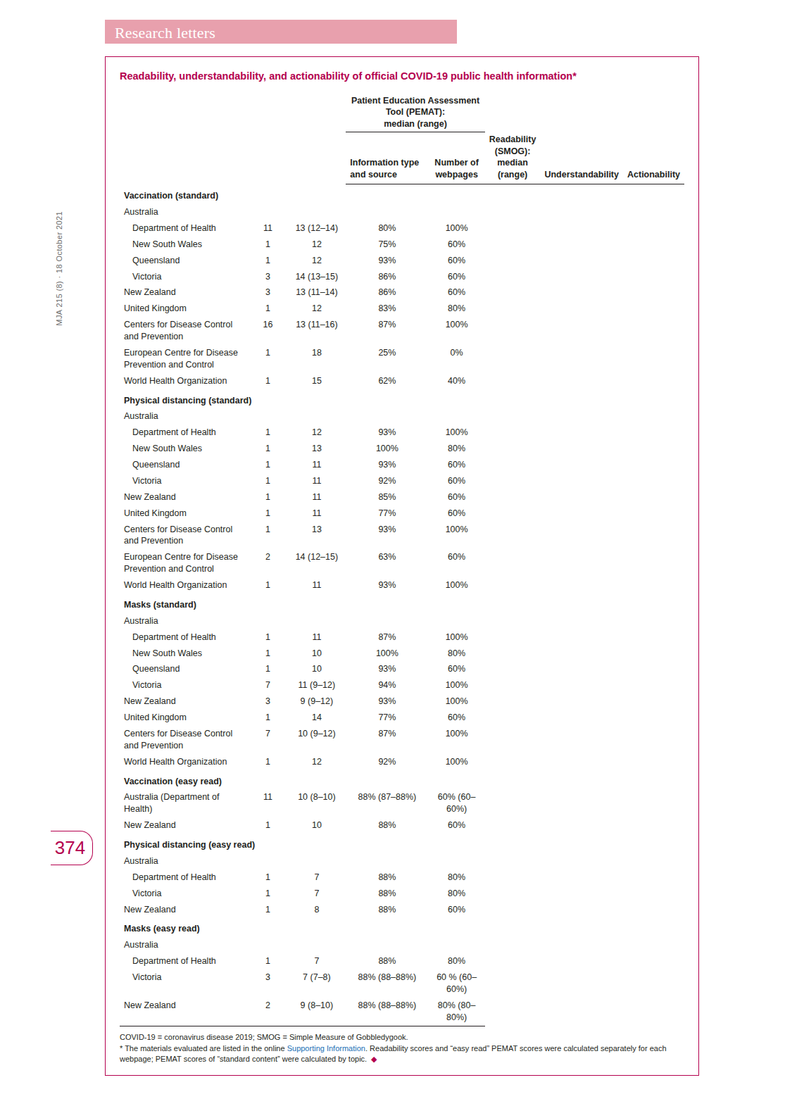Research letters
MJA 215 (8) · 18 October 2021
374
Readability, understandability, and actionability of official COVID-19 public health information*
| | | | Patient Education Assessment Tool (PEMAT): median (range) |
| --- | --- | --- | --- |
| Information type and source | Number of webpages | Readability (SMOG): median (range) | Understandability | Actionability |
| Vaccination (standard) |
| Australia | | | | |
| Department of Health | 11 | 13 (12–14) | 80% | 100% |
| New South Wales | 1 | 12 | 75% | 60% |
| Queensland | 1 | 12 | 93% | 60% |
| Victoria | 3 | 14 (13–15) | 86% | 60% |
| New Zealand | 3 | 13 (11–14) | 86% | 60% |
| United Kingdom | 1 | 12 | 83% | 80% |
| Centers for Disease Control and Prevention | 16 | 13 (11–16) | 87% | 100% |
| European Centre for Disease Prevention and Control | 1 | 18 | 25% | 0% |
| World Health Organization | 1 | 15 | 62% | 40% |
| Physical distancing (standard) |
| Australia | | | | |
| Department of Health | 1 | 12 | 93% | 100% |
| New South Wales | 1 | 13 | 100% | 80% |
| Queensland | 1 | 11 | 93% | 60% |
| Victoria | 1 | 11 | 92% | 60% |
| New Zealand | 1 | 11 | 85% | 60% |
| United Kingdom | 1 | 11 | 77% | 60% |
| Centers for Disease Control and Prevention | 1 | 13 | 93% | 100% |
| European Centre for Disease Prevention and Control | 2 | 14 (12–15) | 63% | 60% |
| World Health Organization | 1 | 11 | 93% | 100% |
| Masks (standard) |
| Australia | | | | |
| Department of Health | 1 | 11 | 87% | 100% |
| New South Wales | 1 | 10 | 100% | 80% |
| Queensland | 1 | 10 | 93% | 60% |
| Victoria | 7 | 11 (9–12) | 94% | 100% |
| New Zealand | 3 | 9 (9–12) | 93% | 100% |
| United Kingdom | 1 | 14 | 77% | 60% |
| Centers for Disease Control and Prevention | 7 | 10 (9–12) | 87% | 100% |
| World Health Organization | 1 | 12 | 92% | 100% |
| Vaccination (easy read) |
| Australia (Department of Health) | 11 | 10 (8–10) | 88% (87–88%) | 60% (60–60%) |
| New Zealand | 1 | 10 | 88% | 60% |
| Physical distancing (easy read) |
| Australia | | | | |
| Department of Health | 1 | 7 | 88% | 80% |
| Victoria | 1 | 7 | 88% | 80% |
| New Zealand | 1 | 8 | 88% | 60% |
| Masks (easy read) |
| Australia | | | | |
| Department of Health | 1 | 7 | 88% | 80% |
| Victoria | 3 | 7 (7–8) | 88% (88–88%) | 60 % (60–60%) |
| New Zealand | 2 | 9 (8–10) | 88% (88–88%) | 80% (80–80%) |
COVID-19 = coronavirus disease 2019; SMOG = Simple Measure of Gobbledygook.
* The materials evaluated are listed in the online Supporting Information. Readability scores and “easy read” PEMAT scores were calculated separately for each webpage; PEMAT scores of “standard content” were calculated by topic. ◆